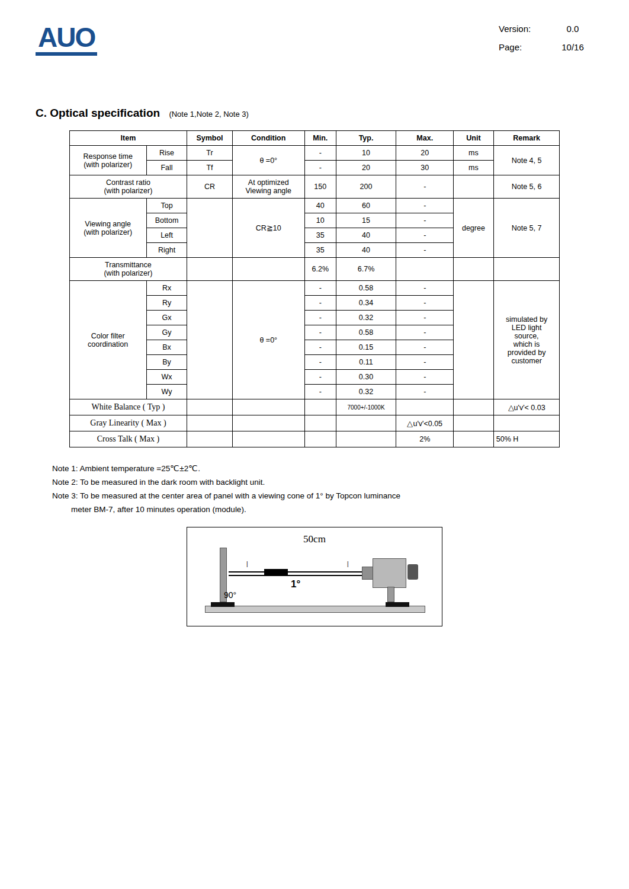AUO
Version: 0.0
Page: 10/16
C. Optical specification (Note 1,Note 2, Note 3)
| Item | Symbol | Condition | Min. | Typ. | Max. | Unit | Remark |
| --- | --- | --- | --- | --- | --- | --- | --- |
| Response time (with polarizer) | Rise | Tr | θ =0° | - | 10 | 20 | ms | Note 4, 5 |
| Fall | Tf | - | 20 | 30 | ms |
| Contrast ratio (with polarizer) | CR | At optimized Viewing angle | 150 | 200 | - | | Note 5, 6 |
| Viewing angle (with polarizer) | Top | | CR≧10 | 40 | 60 | - | degree | Note 5, 7 |
| Bottom | 10 | 15 | - |
| Left | 35 | 40 | - |
| Right | 35 | 40 | - |
| Transmittance (with polarizer) | | | 6.2% | 6.7% | | | |
| Color filter coordination | Rx | | θ =0° | - | 0.58 | - | | simulated by LED light source, which is provided by customer |
| Ry | - | 0.34 | - |
| Gx | - | 0.32 | - |
| Gy | - | 0.58 | - |
| Bx | - | 0.15 | - |
| By | - | 0.11 | - |
| Wx | - | 0.30 | - |
| Wy | - | 0.32 | - |
| White Balance ( Typ ) | | | | 7000+/-1000K | | | △u'v'< 0.03 |
| Gray Linearity ( Max ) | | | | | △u'v'<0.05 | | |
| Cross Talk ( Max ) | | | | | 2% | | 50% H |
Note 1: Ambient temperature =25℃±2℃.
Note 2: To be measured in the dark room with backlight unit.
Note 3: To be measured at the center area of panel with a viewing cone of 1° by Topcon luminance
meter BM-7, after 10 minutes operation (module).
50cm
|
|
1°
90°